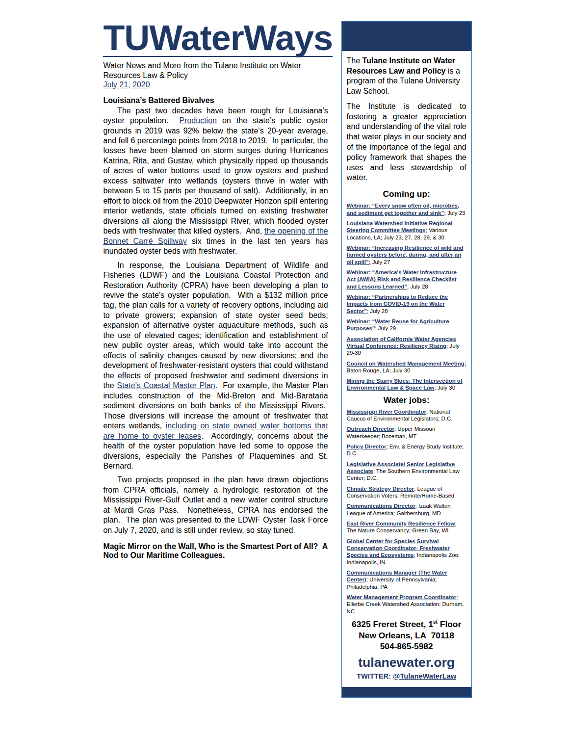TUWaterWays
Water News and More from the Tulane Institute on Water Resources Law & Policy
July 21, 2020
Louisiana’s Battered Bivalves
The past two decades have been rough for Louisiana’s oyster population. Production on the state’s public oyster grounds in 2019 was 92% below the state’s 20-year average, and fell 6 percentage points from 2018 to 2019. In particular, the losses have been blamed on storm surges during Hurricanes Katrina, Rita, and Gustav, which physically ripped up thousands of acres of water bottoms used to grow oysters and pushed excess saltwater into wetlands (oysters thrive in water with between 5 to 15 parts per thousand of salt). Additionally, in an effort to block oil from the 2010 Deepwater Horizon spill entering interior wetlands, state officials turned on existing freshwater diversions all along the Mississippi River, which flooded oyster beds with freshwater that killed oysters. And, the opening of the Bonnet Carré Spillway six times in the last ten years has inundated oyster beds with freshwater.
In response, the Louisiana Department of Wildlife and Fisheries (LDWF) and the Louisiana Coastal Protection and Restoration Authority (CPRA) have been developing a plan to revive the state’s oyster population. With a $132 million price tag, the plan calls for a variety of recovery options, including aid to private growers; expansion of state oyster seed beds; expansion of alternative oyster aquaculture methods, such as the use of elevated cages; identification and establishment of new public oyster areas, which would take into account the effects of salinity changes caused by new diversions; and the development of freshwater-resistant oysters that could withstand the effects of proposed freshwater and sediment diversions in the State’s Coastal Master Plan. For example, the Master Plan includes construction of the Mid-Breton and Mid-Barataria sediment diversions on both banks of the Mississippi Rivers. Those diversions will increase the amount of freshwater that enters wetlands, including on state owned water bottoms that are home to oyster leases. Accordingly, concerns about the health of the oyster population have led some to oppose the diversions, especially the Parishes of Plaquemines and St. Bernard.
Two projects proposed in the plan have drawn objections from CPRA officials, namely a hydrologic restoration of the Mississippi River-Gulf Outlet and a new water control structure at Mardi Gras Pass. Nonetheless, CPRA has endorsed the plan. The plan was presented to the LDWF Oyster Task Force on July 7, 2020, and is still under review, so stay tuned.
Magic Mirror on the Wall, Who is the Smartest Port of All? A Nod to Our Maritime Colleagues.
The Tulane Institute on Water Resources Law and Policy is a program of the Tulane University Law School.
The Institute is dedicated to fostering a greater appreciation and understanding of the vital role that water plays in our society and of the importance of the legal and policy framework that shapes the uses and less stewardship of water.
Coming up:
Webinar: “Every snow often oil, microbes, and sediment get together and sink”; July 23
Louisiana Watershed Initiative Regional Steering Committee Meetings; Various Locations, LA; July 23, 27, 28, 29, & 30
Webinar: “Increasing Resilience of wild and farmed oysters before, during, and after an oil spill”; July 27
Webinar: “America's Water Infrastructure Act (AWIA) Risk and Resilience Checklist and Lessons Learned”; July 28
Webinar: “Partnerships to Reduce the Impacts from COVID-19 on the Water Sector”; July 28
Webinar: “Water Reuse for Agriculture Purposes”; July 29
Association of California Water Agencies Virtual Conference: Resiliency Rising; July 29-30
Council on Watershed Management Meeting; Baton Rouge, LA; July 30
Mining the Starry Skies: The Intersection of Environmental Law & Space Law; July 30
Water jobs:
Mississippi River Coordinator; National Caucus of Environmental Legislators; D.C.
Outreach Director; Upper Missouri Waterkeeper; Bozeman, MT
Policy Director; Env. & Energy Study Institute; D.C.
Legislative Associate/ Senior Legislative Associate; The Southern Environmental Law Center; D.C.
Climate Strategy Director; League of Conservation Voters; Remote/Home-Based
Communications Director; Izaak Walton League of America; Gaithersburg, MD
East River Community Resilience Fellow; The Nature Conservancy; Green Bay, WI
Global Center for Species Survival Conservation Coordinator- Freshwater Species and Ecosystems; Indianapolis Zoo; Indianapolis, IN
Communications Manager (The Water Center); University of Pennsylvania; Philadelphia, PA
Water Management Program Coordinator; Ellerbe Creek Watershed Association; Durham, NC
6325 Freret Street, 1st Floor
New Orleans, LA 70118
504-865-5982
tulanewater.org
TWITTER: @TulaneWaterLaw